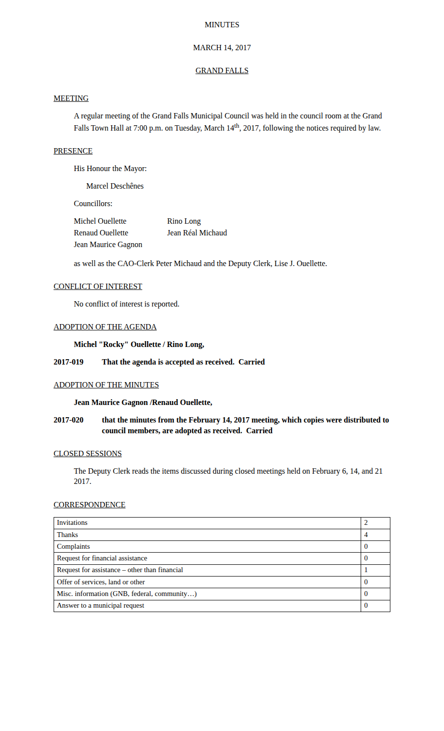MINUTES
MARCH 14, 2017
GRAND FALLS
MEETING
A regular meeting of the Grand Falls Municipal Council was held in the council room at the Grand Falls Town Hall at 7:00 p.m. on Tuesday, March 14th, 2017, following the notices required by law.
PRESENCE
His Honour the Mayor:
Marcel Deschênes
Councillors:
| Michel Ouellette | Rino Long |
| Renaud Ouellette | Jean Réal Michaud |
| Jean Maurice Gagnon | |
as well as the CAO-Clerk Peter Michaud and the Deputy Clerk, Lise J. Ouellette.
CONFLICT OF INTEREST
No conflict of interest is reported.
ADOPTION OF THE AGENDA
Michel "Rocky" Ouellette / Rino Long,
| 2017-019 | That the agenda is accepted as received. Carried |
ADOPTION OF THE MINUTES
Jean Maurice Gagnon /Renaud Ouellette,
| 2017-020 | that the minutes from the February 14, 2017 meeting, which copies were distributed to council members, are adopted as received. Carried |
CLOSED SESSIONS
The Deputy Clerk reads the items discussed during closed meetings held on February 6, 14, and 21 2017.
CORRESPONDENCE
| Invitations | 2 |
| Thanks | 4 |
| Complaints | 0 |
| Request for financial assistance | 0 |
| Request for assistance – other than financial | 1 |
| Offer of services, land or other | 0 |
| Misc. information (GNB, federal, community…) | 0 |
| Answer to a municipal request | 0 |